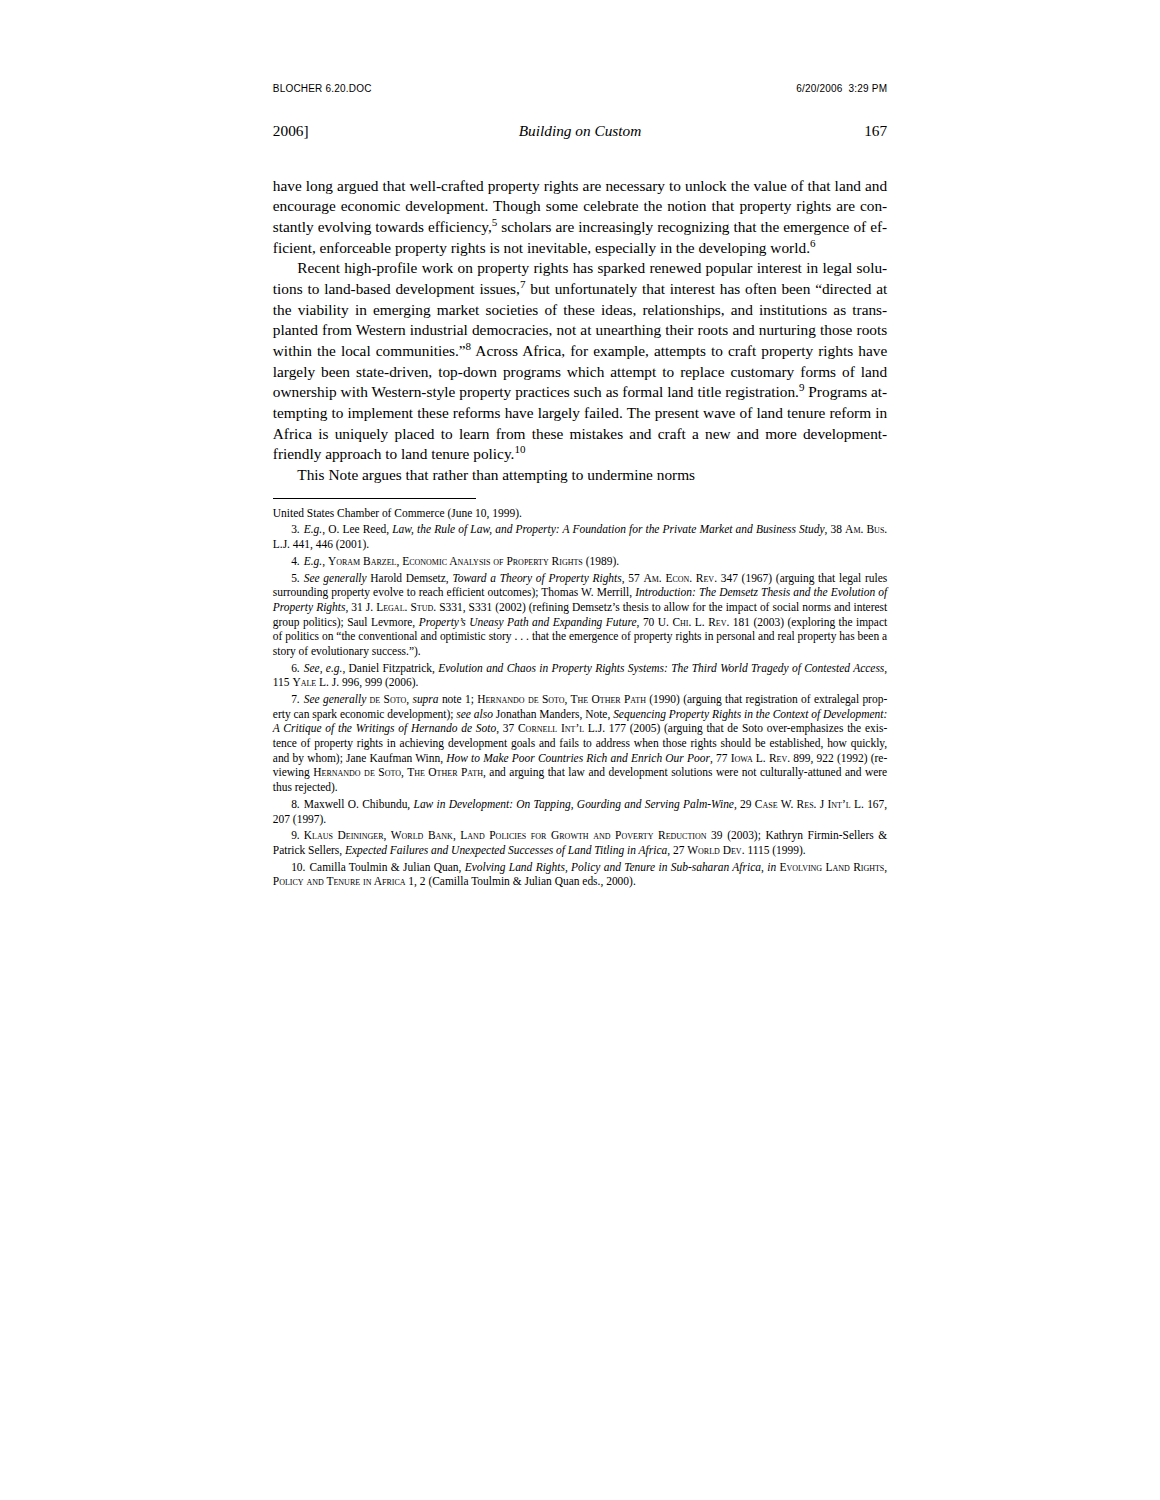BLOCHER 6.20.DOC 6/20/2006 3:29 PM
2006] Building on Custom 167
have long argued that well-crafted property rights are necessary to unlock the value of that land and encourage economic development. Though some celebrate the notion that property rights are constantly evolving towards efficiency,5 scholars are increasingly recognizing that the emergence of efficient, enforceable property rights is not inevitable, especially in the developing world.6
Recent high-profile work on property rights has sparked renewed popular interest in legal solutions to land-based development issues,7 but unfortunately that interest has often been “directed at the viability in emerging market societies of these ideas, relationships, and institutions as transplanted from Western industrial democracies, not at unearthing their roots and nurturing those roots within the local communities.”8 Across Africa, for example, attempts to craft property rights have largely been state-driven, top-down programs which attempt to replace customary forms of land ownership with Western-style property practices such as formal land title registration.9 Programs attempting to implement these reforms have largely failed. The present wave of land tenure reform in Africa is uniquely placed to learn from these mistakes and craft a new and more development-friendly approach to land tenure policy.10
This Note argues that rather than attempting to undermine norms
United States Chamber of Commerce (June 10, 1999).
3. E.g., O. Lee Reed, Law, the Rule of Law, and Property: A Foundation for the Private Market and Business Study, 38 Am. Bus. L.J. 441, 446 (2001).
4. E.g., Yoram Barzel, Economic Analysis of Property Rights (1989).
5. See generally Harold Demsetz, Toward a Theory of Property Rights, 57 Am. Econ. Rev. 347 (1967) (arguing that legal rules surrounding property evolve to reach efficient outcomes); Thomas W. Merrill, Introduction: The Demsetz Thesis and the Evolution of Property Rights, 31 J. Legal. Stud. S331, S331 (2002) (refining Demsetz’s thesis to allow for the impact of social norms and interest group politics); Saul Levmore, Property’s Uneasy Path and Expanding Future, 70 U. Chi. L. Rev. 181 (2003) (exploring the impact of politics on “the conventional and optimistic story . . . that the emergence of property rights in personal and real property has been a story of evolutionary success.”).
6. See, e.g., Daniel Fitzpatrick, Evolution and Chaos in Property Rights Systems: The Third World Tragedy of Contested Access, 115 Yale L. J. 996, 999 (2006).
7. See generally de Soto, supra note 1; Hernando de Soto, The Other Path (1990) (arguing that registration of extralegal property can spark economic development); see also Jonathan Manders, Note, Sequencing Property Rights in the Context of Development: A Critique of the Writings of Hernando de Soto, 37 Cornell Int’l L.J. 177 (2005) (arguing that de Soto over-emphasizes the existence of property rights in achieving development goals and fails to address when those rights should be established, how quickly, and by whom); Jane Kaufman Winn, How to Make Poor Countries Rich and Enrich Our Poor, 77 Iowa L. Rev. 899, 922 (1992) (reviewing Hernando de Soto, The Other Path, and arguing that law and development solutions were not culturally-attuned and were thus rejected).
8. Maxwell O. Chibundu, Law in Development: On Tapping, Gourding and Serving Palm-Wine, 29 Case W. Res. J Int’l L. 167, 207 (1997).
9. Klaus Deininger, World Bank, Land Policies for Growth and Poverty Reduction 39 (2003); Kathryn Firmin-Sellers & Patrick Sellers, Expected Failures and Unexpected Successes of Land Titling in Africa, 27 World Dev. 1115 (1999).
10. Camilla Toulmin & Julian Quan, Evolving Land Rights, Policy and Tenure in Sub-saharan Africa, in Evolving Land Rights, Policy and Tenure in Africa 1, 2 (Camilla Toulmin & Julian Quan eds., 2000).